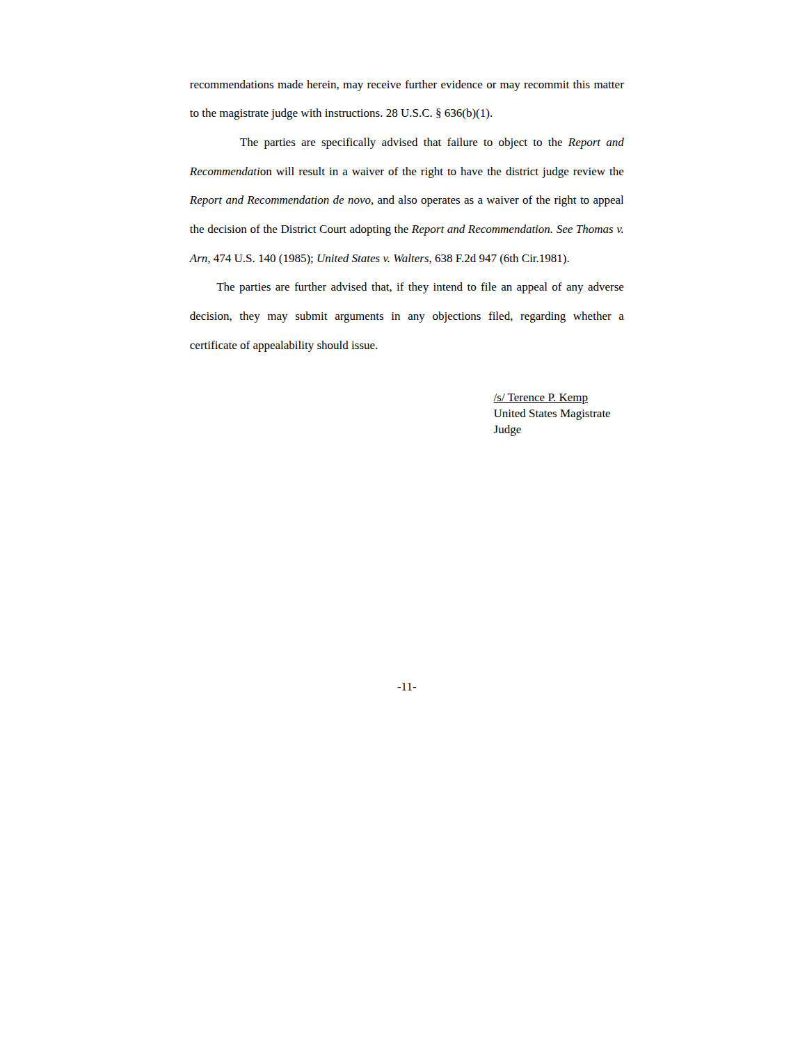recommendations made herein, may receive further evidence or may recommit this matter to the magistrate judge with instructions. 28 U.S.C. § 636(b)(1).
The parties are specifically advised that failure to object to the Report and Recommendation will result in a waiver of the right to have the district judge review the Report and Recommendation de novo, and also operates as a waiver of the right to appeal the decision of the District Court adopting the Report and Recommendation. See Thomas v. Arn, 474 U.S. 140 (1985); United States v. Walters, 638 F.2d 947 (6th Cir.1981).
The parties are further advised that, if they intend to file an appeal of any adverse decision, they may submit arguments in any objections filed, regarding whether a certificate of appealability should issue.
/s/ Terence P. Kemp
United States Magistrate Judge
-11-